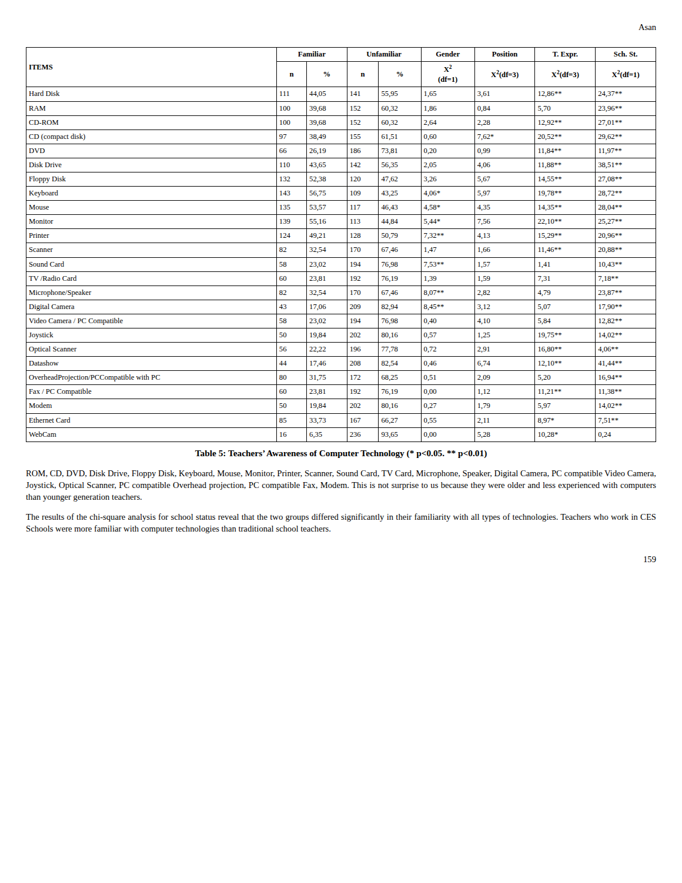Asan
Table 5: Teachers’ Awareness of Computer Technology (* p<0.05. ** p<0.01)
| ITEMS | Familiar | Unfamiliar | Gender | Position | T. Expr. | Sch. St. |
| --- | --- | --- | --- | --- | --- | --- |
| n | % | n | % | X 2 (df=1) | X 2 (df=3) | X 2 (df=3) | X 2 (df=1) |
| Hard Disk | 111 | 44,05 | 141 | 55,95 | 1,65 | 3,61 | 12,86** | 24,37** |
| RAM | 100 | 39,68 | 152 | 60,32 | 1,86 | 0,84 | 5,70 | 23,96** |
| CD-ROM | 100 | 39,68 | 152 | 60,32 | 2,64 | 2,28 | 12,92** | 27,01** |
| CD (compact disk) | 97 | 38,49 | 155 | 61,51 | 0,60 | 7,62* | 20,52** | 29,62** |
| DVD | 66 | 26,19 | 186 | 73,81 | 0,20 | 0,99 | 11,84** | 11,97** |
| Disk Drive | 110 | 43,65 | 142 | 56,35 | 2,05 | 4,06 | 11,88** | 38,51** |
| Floppy Disk | 132 | 52,38 | 120 | 47,62 | 3,26 | 5,67 | 14,55** | 27,08** |
| Keyboard | 143 | 56,75 | 109 | 43,25 | 4,06* | 5,97 | 19,78** | 28,72** |
| Mouse | 135 | 53,57 | 117 | 46,43 | 4,58* | 4,35 | 14,35** | 28,04** |
| Monitor | 139 | 55,16 | 113 | 44,84 | 5,44* | 7,56 | 22,10** | 25,27** |
| Printer | 124 | 49,21 | 128 | 50,79 | 7,32** | 4,13 | 15,29** | 20,96** |
| Scanner | 82 | 32,54 | 170 | 67,46 | 1,47 | 1,66 | 11,46** | 20,88** |
| Sound Card | 58 | 23,02 | 194 | 76,98 | 7,53** | 1,57 | 1,41 | 10,43** |
| TV /Radio Card | 60 | 23,81 | 192 | 76,19 | 1,39 | 1,59 | 7,31 | 7,18** |
| Microphone/Speaker | 82 | 32,54 | 170 | 67,46 | 8,07** | 2,82 | 4,79 | 23,87** |
| Digital Camera | 43 | 17,06 | 209 | 82,94 | 8,45** | 3,12 | 5,07 | 17,90** |
| Video Camera / PC Compatible | 58 | 23,02 | 194 | 76,98 | 0,40 | 4,10 | 5,84 | 12,82** |
| Joystick | 50 | 19,84 | 202 | 80,16 | 0,57 | 1,25 | 19,75** | 14,02** |
| Optical Scanner | 56 | 22,22 | 196 | 77,78 | 0,72 | 2,91 | 16,80** | 4,06** |
| Datashow | 44 | 17,46 | 208 | 82,54 | 0,46 | 6,74 | 12,10** | 41,44** |
| OverheadProjection/PCCompatible with PC | 80 | 31,75 | 172 | 68,25 | 0,51 | 2,09 | 5,20 | 16,94** |
| Fax / PC Compatible | 60 | 23,81 | 192 | 76,19 | 0,00 | 1,12 | 11,21** | 11,38** |
| Modem | 50 | 19,84 | 202 | 80,16 | 0,27 | 1,79 | 5,97 | 14,02** |
| Ethernet Card | 85 | 33,73 | 167 | 66,27 | 0,55 | 2,11 | 8,97* | 7,51** |
| WebCam | 16 | 6,35 | 236 | 93,65 | 0,00 | 5,28 | 10,28* | 0,24 |
ROM, CD, DVD, Disk Drive, Floppy Disk, Keyboard, Mouse, Monitor, Printer, Scanner, Sound Card, TV Card, Microphone, Speaker, Digital Camera, PC compatible Video Camera, Joystick, Optical Scanner, PC compatible Overhead projection, PC compatible Fax, Modem. This is not surprise to us because they were older and less experienced with computers than younger generation teachers.
The results of the chi-square analysis for school status reveal that the two groups differed significantly in their familiarity with all types of technologies. Teachers who work in CES Schools were more familiar with computer technologies than traditional school teachers.
159